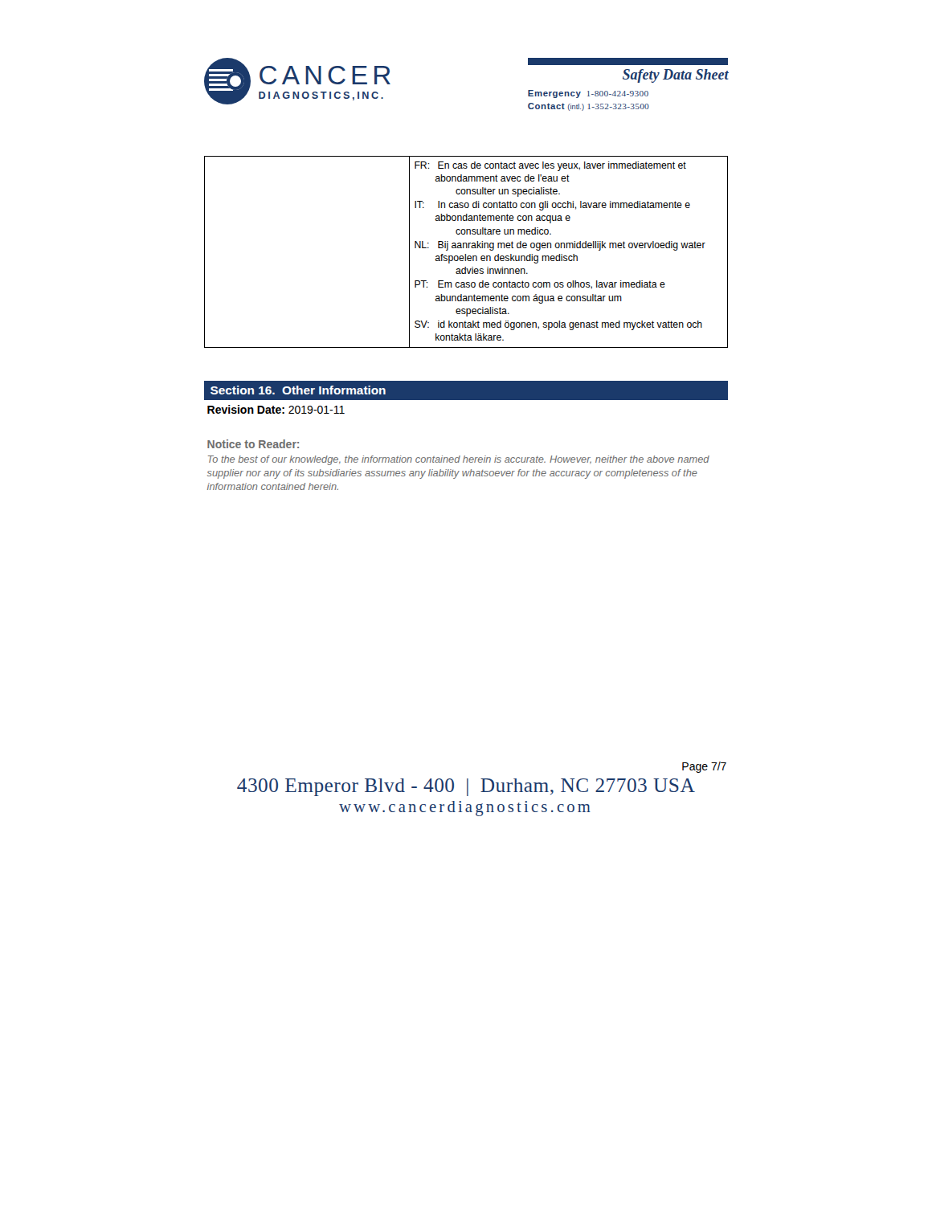CANCER
DIAGNOSTICS,INC.
Safety Data Sheet
Emergency 1-800-424-9300
Contact (intl.) 1-352-323-3500
| | FR: En cas de contact avec les yeux, laver immediatement et abondamment avec de l'eau et consulter un specialiste. IT: In caso di contatto con gli occhi, lavare immediatamente e abbondantemente con acqua e consultare un medico. NL: Bij aanraking met de ogen onmiddellijk met overvloedig water afspoelen en deskundig medisch advies inwinnen. PT: Em caso de contacto com os olhos, lavar imediata e abundantemente com água e consultar um especialista. SV: id kontakt med ögonen, spola genast med mycket vatten och kontakta läkare. |
Section 16. Other Information
Revision Date: 2019-01-11
Notice to Reader:
To the best of our knowledge, the information contained herein is accurate. However, neither the above named supplier nor any of its subsidiaries assumes any liability whatsoever for the accuracy or completeness of the information contained herein.
Page 7/7
4300 Emperor Blvd - 400 | Durham, NC 27703 USA
www.cancerdiagnostics.com